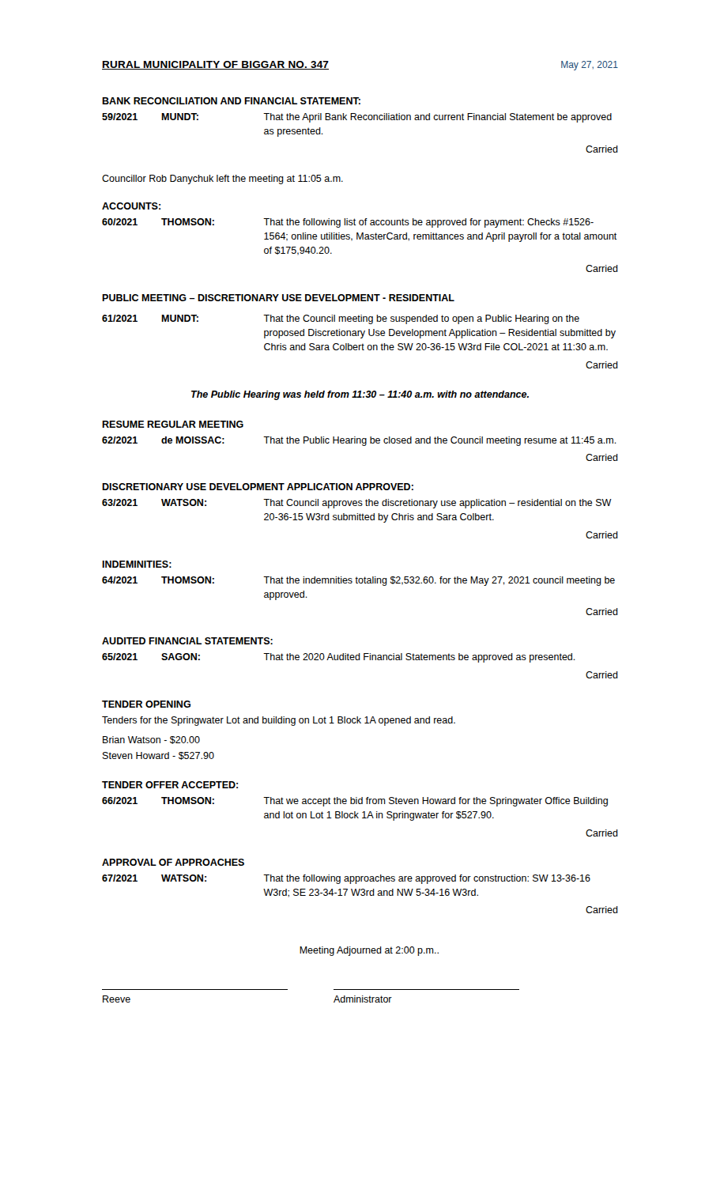RURAL MUNICIPALITY OF BIGGAR NO. 347
May 27, 2021
Bank Reconciliation and Financial Statement:
| 59/2021 | MUNDT: | That the April Bank Reconciliation and current Financial Statement be approved as presented. |
Carried
Councillor Rob Danychuk left the meeting at 11:05 a.m.
Accounts:
| 60/2021 | THOMSON: | That the following list of accounts be approved for payment: Checks #1526-1564; online utilities, MasterCard, remittances and April payroll for a total amount of $175,940.20. |
Carried
Public Meeting – Discretionary Use Development - Residential
| 61/2021 | MUNDT: | That the Council meeting be suspended to open a Public Hearing on the proposed Discretionary Use Development Application – Residential submitted by Chris and Sara Colbert on the SW 20-36-15 W3rd File COL-2021 at 11:30 a.m. |
Carried
The Public Hearing was held from 11:30 – 11:40 a.m. with no attendance.
Resume Regular Meeting
| 62/2021 | de MOISSAC: | That the Public Hearing be closed and the Council meeting resume at 11:45 a.m. |
Carried
Discretionary Use Development Application Approved:
| 63/2021 | WATSON: | That Council approves the discretionary use application – residential on the SW 20-36-15 W3rd submitted by Chris and Sara Colbert. |
Carried
Indeminities:
| 64/2021 | THOMSON: | That the indemnities totaling $2,532.60. for the May 27, 2021 council meeting be approved. |
Carried
Audited Financial Statements:
| 65/2021 | SAGON: | That the 2020 Audited Financial Statements be approved as presented. |
Carried
Tender Opening
Tenders for the Springwater Lot and building on Lot 1 Block 1A opened and read.
Brian Watson - $20.00
Steven Howard - $527.90
Tender Offer Accepted:
| 66/2021 | THOMSON: | That we accept the bid from Steven Howard for the Springwater Office Building and lot on Lot 1 Block 1A in Springwater for $527.90. |
Carried
Approval of Approaches
| 67/2021 | WATSON: | That the following approaches are approved for construction: SW 13-36-16 W3rd; SE 23-34-17 W3rd and NW 5-34-16 W3rd. |
Carried
Meeting Adjourned at 2:00 p.m..
Reeve
Administrator